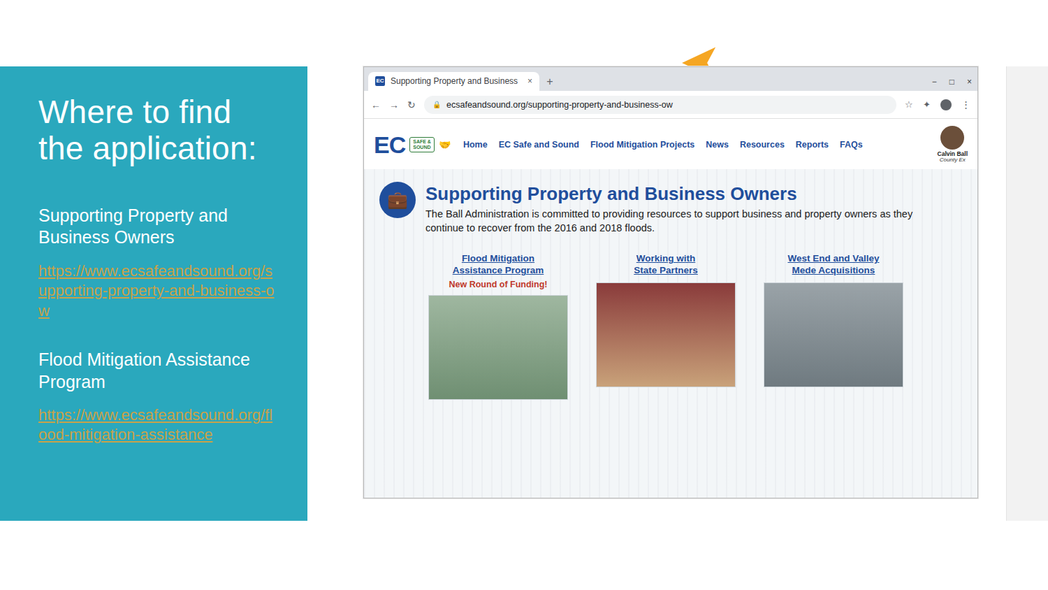Where to find
the application:
Supporting Property and Business Owners
https://www.ecsafeandsound.org/supporting-property-and-business-ow
Flood Mitigation Assistance Program
https://www.ecsafeandsound.org/flood-mitigation-assistance
➤
➤
EC Supporting Property and Business ×
+
−□×
← → ↻
🔒 ecsafeandsound.org/supporting-property-and-business-ow
☆ ✦ ⋮
EC SAFE &SOUND 🤝
Home EC Safe and Sound Flood Mitigation Projects News Resources Reports FAQs
Calvin Ball County Ex
💼
Supporting Property and Business Owners
The Ball Administration is committed to providing resources to support business and property owners as they continue to recover from the 2016 and 2018 floods.
Flood Mitigation
Assistance Program
New Round of Funding!
Working with
State Partners
West End and Valley
Mede Acquisitions